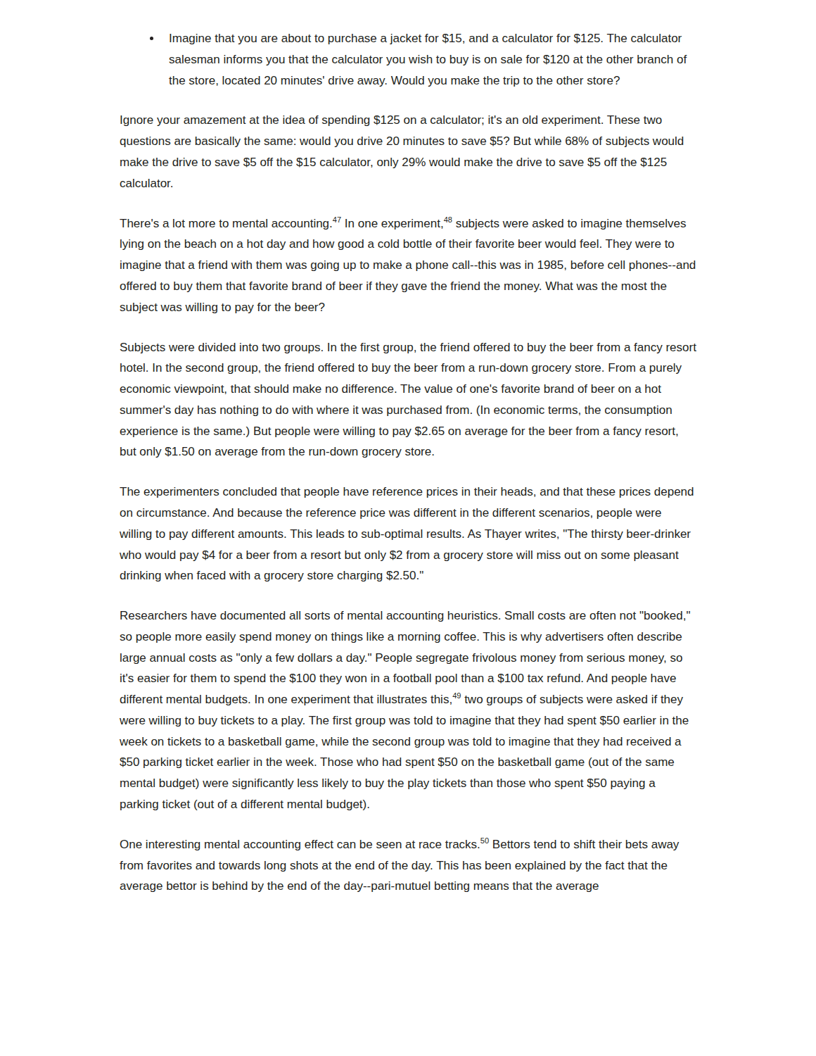Imagine that you are about to purchase a jacket for $15, and a calculator for $125. The calculator salesman informs you that the calculator you wish to buy is on sale for $120 at the other branch of the store, located 20 minutes' drive away. Would you make the trip to the other store?
Ignore your amazement at the idea of spending $125 on a calculator; it's an old experiment. These two questions are basically the same: would you drive 20 minutes to save $5? But while 68% of subjects would make the drive to save $5 off the $15 calculator, only 29% would make the drive to save $5 off the $125 calculator.
There's a lot more to mental accounting.47 In one experiment,48 subjects were asked to imagine themselves lying on the beach on a hot day and how good a cold bottle of their favorite beer would feel. They were to imagine that a friend with them was going up to make a phone call--this was in 1985, before cell phones--and offered to buy them that favorite brand of beer if they gave the friend the money. What was the most the subject was willing to pay for the beer?
Subjects were divided into two groups. In the first group, the friend offered to buy the beer from a fancy resort hotel. In the second group, the friend offered to buy the beer from a run-down grocery store. From a purely economic viewpoint, that should make no difference. The value of one's favorite brand of beer on a hot summer's day has nothing to do with where it was purchased from. (In economic terms, the consumption experience is the same.) But people were willing to pay $2.65 on average for the beer from a fancy resort, but only $1.50 on average from the run-down grocery store.
The experimenters concluded that people have reference prices in their heads, and that these prices depend on circumstance. And because the reference price was different in the different scenarios, people were willing to pay different amounts. This leads to sub-optimal results. As Thayer writes, "The thirsty beer-drinker who would pay $4 for a beer from a resort but only $2 from a grocery store will miss out on some pleasant drinking when faced with a grocery store charging $2.50."
Researchers have documented all sorts of mental accounting heuristics. Small costs are often not "booked," so people more easily spend money on things like a morning coffee. This is why advertisers often describe large annual costs as "only a few dollars a day." People segregate frivolous money from serious money, so it's easier for them to spend the $100 they won in a football pool than a $100 tax refund. And people have different mental budgets. In one experiment that illustrates this,49 two groups of subjects were asked if they were willing to buy tickets to a play. The first group was told to imagine that they had spent $50 earlier in the week on tickets to a basketball game, while the second group was told to imagine that they had received a $50 parking ticket earlier in the week. Those who had spent $50 on the basketball game (out of the same mental budget) were significantly less likely to buy the play tickets than those who spent $50 paying a parking ticket (out of a different mental budget).
One interesting mental accounting effect can be seen at race tracks.50 Bettors tend to shift their bets away from favorites and towards long shots at the end of the day. This has been explained by the fact that the average bettor is behind by the end of the day--pari-mutuel betting means that the average